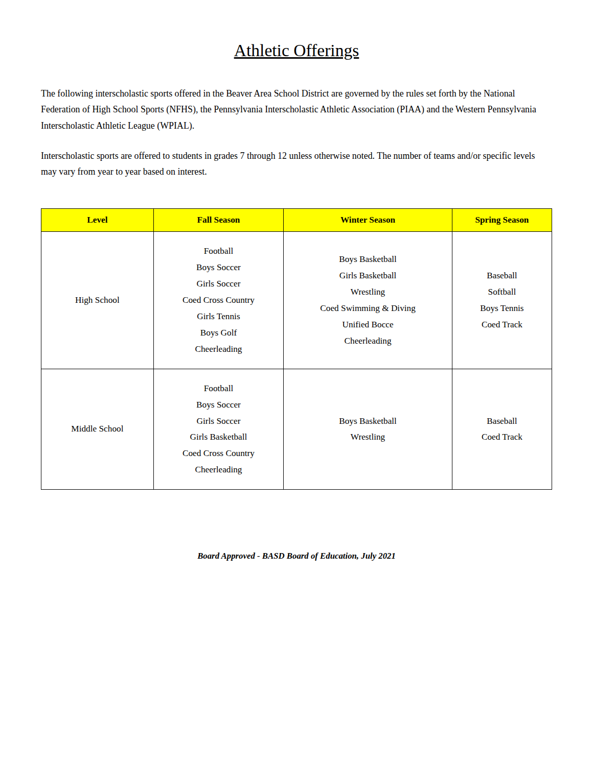Athletic Offerings
The following interscholastic sports offered in the Beaver Area School District are governed by the rules set forth by the National Federation of High School Sports (NFHS), the Pennsylvania Interscholastic Athletic Association (PIAA) and the Western Pennsylvania Interscholastic Athletic League (WPIAL).
Interscholastic sports are offered to students in grades 7 through 12 unless otherwise noted. The number of teams and/or specific levels may vary from year to year based on interest.
| Level | Fall Season | Winter Season | Spring Season |
| --- | --- | --- | --- |
| High School | Football Boys Soccer Girls Soccer Coed Cross Country Girls Tennis Boys Golf Cheerleading | Boys Basketball Girls Basketball Wrestling Coed Swimming & Diving Unified Bocce Cheerleading | Baseball Softball Boys Tennis Coed Track |
| Middle School | Football Boys Soccer Girls Soccer Girls Basketball Coed Cross Country Cheerleading | Boys Basketball Wrestling | Baseball Coed Track |
Board Approved - BASD Board of Education, July 2021